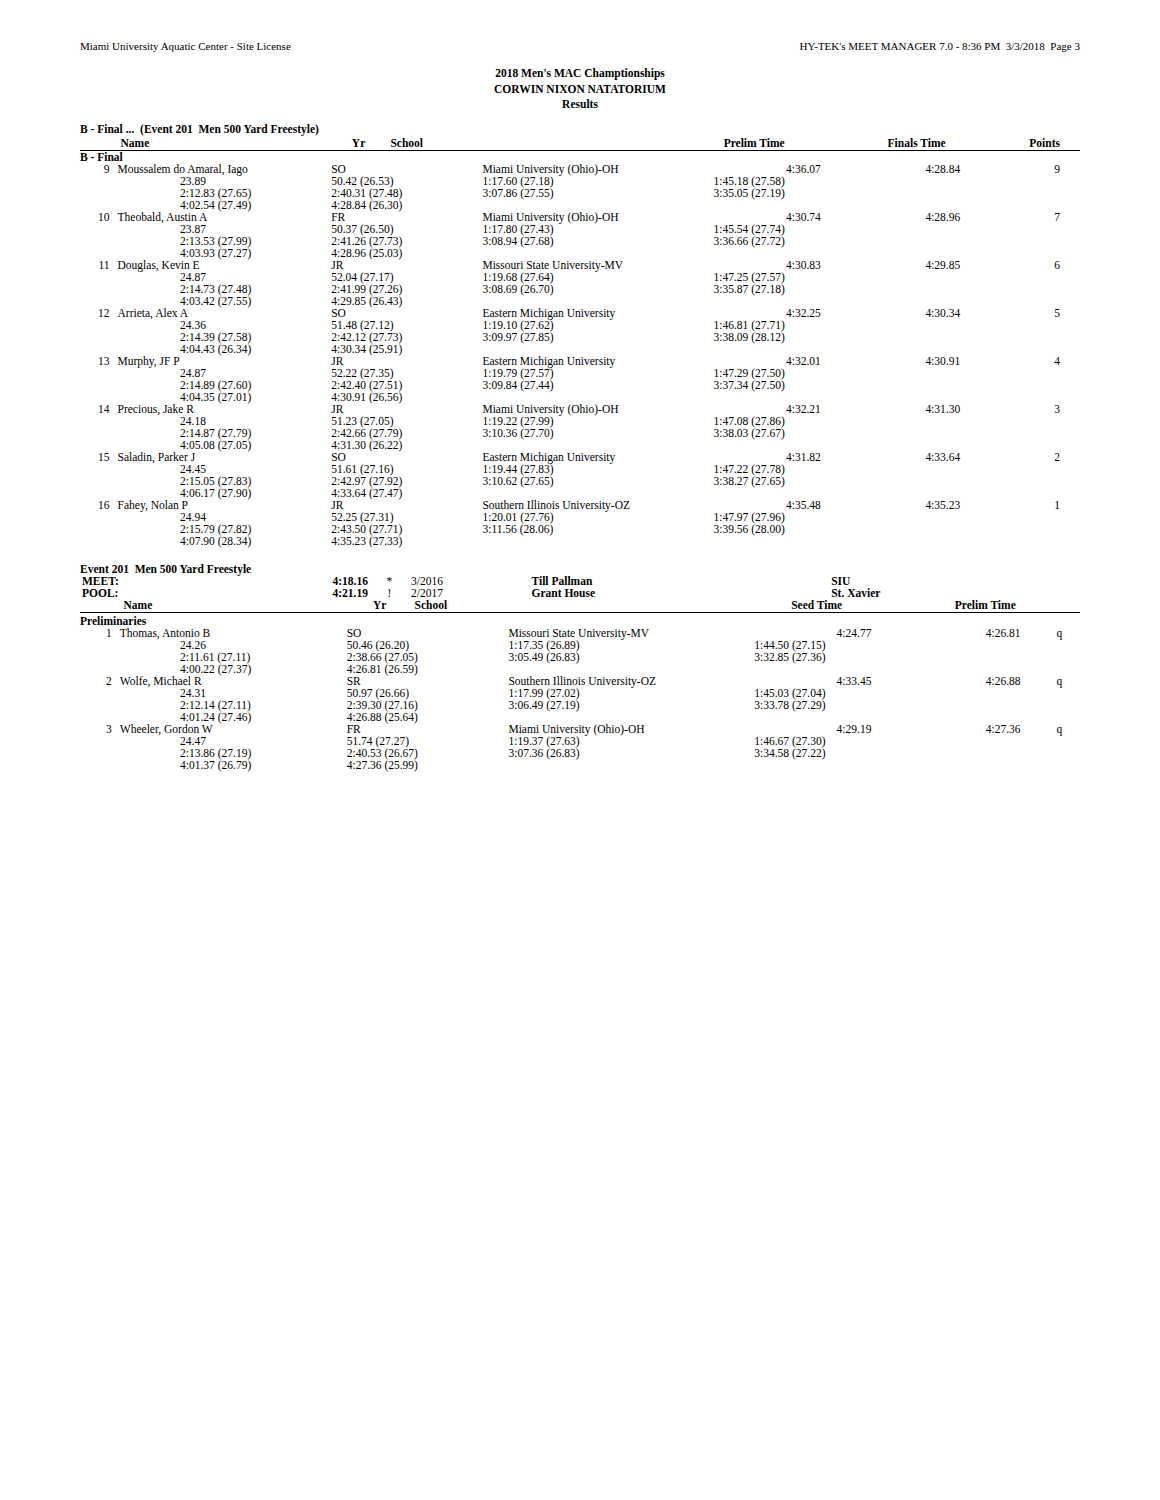Miami University Aquatic Center - Site License
HY-TEK's MEET MANAGER 7.0 - 8:36 PM 3/3/2018 Page 3
2018 Men's MAC Champtionships
CORWIN NIXON NATATORIUM
Results
B - Final ... (Event 201 Men 500 Yard Freestyle)
| | Name | Yr | School | Prelim Time | Finals Time | Points |
B - Final
| 9 | Moussalem do Amaral, Iago | SO | Miami University (Ohio)-OH | 4:36.07 | 4:28.84 | 9 |
| 23.89 | 50.42 (26.53) | 1:17.60 (27.18) | 1:45.18 (27.58) |
| 2:12.83 (27.65) | 2:40.31 (27.48) | 3:07.86 (27.55) | 3:35.05 (27.19) |
| 4:02.54 (27.49) | 4:28.84 (26.30) | | |
| 10 | Theobald, Austin A | FR | Miami University (Ohio)-OH | 4:30.74 | 4:28.96 | 7 |
| 23.87 | 50.37 (26.50) | 1:17.80 (27.43) | 1:45.54 (27.74) |
| 2:13.53 (27.99) | 2:41.26 (27.73) | 3:08.94 (27.68) | 3:36.66 (27.72) |
| 4:03.93 (27.27) | 4:28.96 (25.03) | | |
| 11 | Douglas, Kevin E | JR | Missouri State University-MV | 4:30.83 | 4:29.85 | 6 |
| 24.87 | 52.04 (27.17) | 1:19.68 (27.64) | 1:47.25 (27.57) |
| 2:14.73 (27.48) | 2:41.99 (27.26) | 3:08.69 (26.70) | 3:35.87 (27.18) |
| 4:03.42 (27.55) | 4:29.85 (26.43) | | |
| 12 | Arrieta, Alex A | SO | Eastern Michigan University | 4:32.25 | 4:30.34 | 5 |
| 24.36 | 51.48 (27.12) | 1:19.10 (27.62) | 1:46.81 (27.71) |
| 2:14.39 (27.58) | 2:42.12 (27.73) | 3:09.97 (27.85) | 3:38.09 (28.12) |
| 4:04.43 (26.34) | 4:30.34 (25.91) | | |
| 13 | Murphy, JF P | JR | Eastern Michigan University | 4:32.01 | 4:30.91 | 4 |
| 24.87 | 52.22 (27.35) | 1:19.79 (27.57) | 1:47.29 (27.50) |
| 2:14.89 (27.60) | 2:42.40 (27.51) | 3:09.84 (27.44) | 3:37.34 (27.50) |
| 4:04.35 (27.01) | 4:30.91 (26.56) | | |
| 14 | Precious, Jake R | JR | Miami University (Ohio)-OH | 4:32.21 | 4:31.30 | 3 |
| 24.18 | 51.23 (27.05) | 1:19.22 (27.99) | 1:47.08 (27.86) |
| 2:14.87 (27.79) | 2:42.66 (27.79) | 3:10.36 (27.70) | 3:38.03 (27.67) |
| 4:05.08 (27.05) | 4:31.30 (26.22) | | |
| 15 | Saladin, Parker J | SO | Eastern Michigan University | 4:31.82 | 4:33.64 | 2 |
| 24.45 | 51.61 (27.16) | 1:19.44 (27.83) | 1:47.22 (27.78) |
| 2:15.05 (27.83) | 2:42.97 (27.92) | 3:10.62 (27.65) | 3:38.27 (27.65) |
| 4:06.17 (27.90) | 4:33.64 (27.47) | | |
| 16 | Fahey, Nolan P | JR | Southern Illinois University-OZ | 4:35.48 | 4:35.23 | 1 |
| 24.94 | 52.25 (27.31) | 1:20.01 (27.76) | 1:47.97 (27.96) |
| 2:15.79 (27.82) | 2:43.50 (27.71) | 3:11.56 (28.06) | 3:39.56 (28.00) |
| 4:07.90 (28.34) | 4:35.23 (27.33) | | |
Event 201 Men 500 Yard Freestyle
| MEET: | 4:18.16 | * | 3/2016 | Till Pallman | SIU |
| POOL: | 4:21.19 | ! | 2/2017 | Grant House | St. Xavier |
| | Name | Yr | School | Seed Time | Prelim Time | |
Preliminaries
| 1 | Thomas, Antonio B | SO | Missouri State University-MV | 4:24.77 | 4:26.81 | q |
| 24.26 | 50.46 (26.20) | 1:17.35 (26.89) | 1:44.50 (27.15) |
| 2:11.61 (27.11) | 2:38.66 (27.05) | 3:05.49 (26.83) | 3:32.85 (27.36) |
| 4:00.22 (27.37) | 4:26.81 (26.59) | | |
| 2 | Wolfe, Michael R | SR | Southern Illinois University-OZ | 4:33.45 | 4:26.88 | q |
| 24.31 | 50.97 (26.66) | 1:17.99 (27.02) | 1:45.03 (27.04) |
| 2:12.14 (27.11) | 2:39.30 (27.16) | 3:06.49 (27.19) | 3:33.78 (27.29) |
| 4:01.24 (27.46) | 4:26.88 (25.64) | | |
| 3 | Wheeler, Gordon W | FR | Miami University (Ohio)-OH | 4:29.19 | 4:27.36 | q |
| 24.47 | 51.74 (27.27) | 1:19.37 (27.63) | 1:46.67 (27.30) |
| 2:13.86 (27.19) | 2:40.53 (26.67) | 3:07.36 (26.83) | 3:34.58 (27.22) |
| 4:01.37 (26.79) | 4:27.36 (25.99) | | |